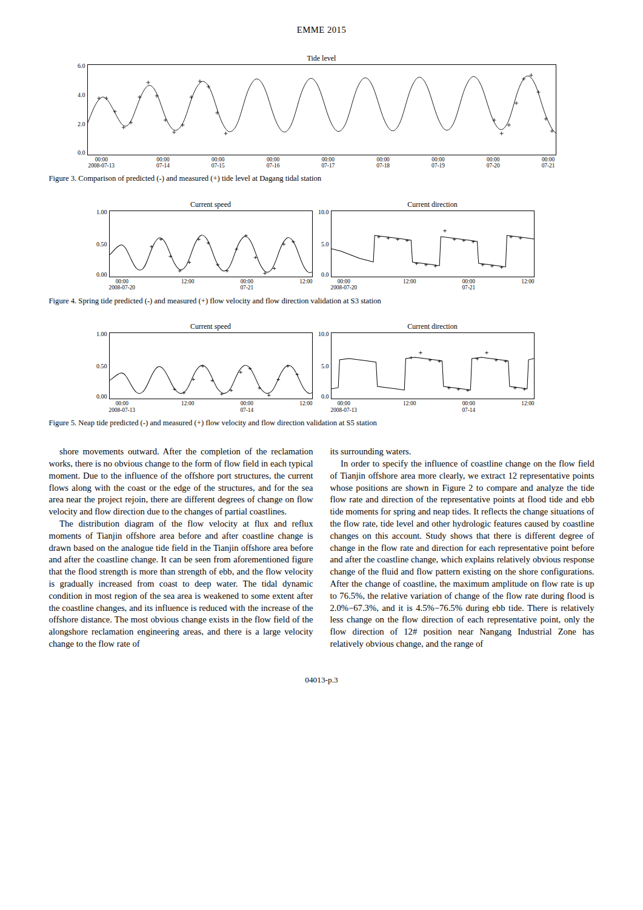EMME 2015
Tide level
6.0 4.0 2.0 0.0
00:00
2008-07-13
00:00
07-14
00:00
07-15
00:00
07-16
00:00
07-17
00:00
07-18
00:00
07-19
00:00
07-20
00:00
07-21
Figure 3. Comparison of predicted (-) and measured (+) tide level at Dagang tidal station
Current speed
1.00 0.50 0.00
00:00
2008-07-20
12:00
00:00
07-21
12:00
Current direction
10.0 5.0 0.0
00:00
2008-07-20
12:00
00:00
07-21
12:00
Figure 4. Spring tide predicted (-) and measured (+) flow velocity and flow direction validation at S3 station
Current speed
1.00 0.50 0.00
00:00
2008-07-13
12:00
00:00
07-14
12:00
Current direction
10.0 5.0 0.0
00:00
2008-07-13
12:00
00:00
07-14
12:00
Figure 5. Neap tide predicted (-) and measured (+) flow velocity and flow direction validation at S5 station
shore movements outward. After the completion of the reclamation works, there is no obvious change to the form of flow field in each typical moment. Due to the influence of the offshore port structures, the current flows along with the coast or the edge of the structures, and for the sea area near the project rejoin, there are different degrees of change on flow velocity and flow direction due to the changes of partial coastlines.
The distribution diagram of the flow velocity at flux and reflux moments of Tianjin offshore area before and after coastline change is drawn based on the analogue tide field in the Tianjin offshore area before and after the coastline change. It can be seen from aforementioned figure that the flood strength is more than strength of ebb, and the flow velocity is gradually increased from coast to deep water. The tidal dynamic condition in most region of the sea area is weakened to some extent after the coastline changes, and its influence is reduced with the increase of the offshore distance. The most obvious change exists in the flow field of the alongshore reclamation engineering areas, and there is a large velocity change to the flow rate of
its surrounding waters.
In order to specify the influence of coastline change on the flow field of Tianjin offshore area more clearly, we extract 12 representative points whose positions are shown in Figure 2 to compare and analyze the tide flow rate and direction of the representative points at flood tide and ebb tide moments for spring and neap tides. It reflects the change situations of the flow rate, tide level and other hydrologic features caused by coastline changes on this account. Study shows that there is different degree of change in the flow rate and direction for each representative point before and after the coastline change, which explains relatively obvious response change of the fluid and flow pattern existing on the shore configurations. After the change of coastline, the maximum amplitude on flow rate is up to 76.5%, the relative variation of change of the flow rate during flood is 2.0%−67.3%, and it is 4.5%−76.5% during ebb tide. There is relatively less change on the flow direction of each representative point, only the flow direction of 12# position near Nangang Industrial Zone has relatively obvious change, and the range of
04013-p.3